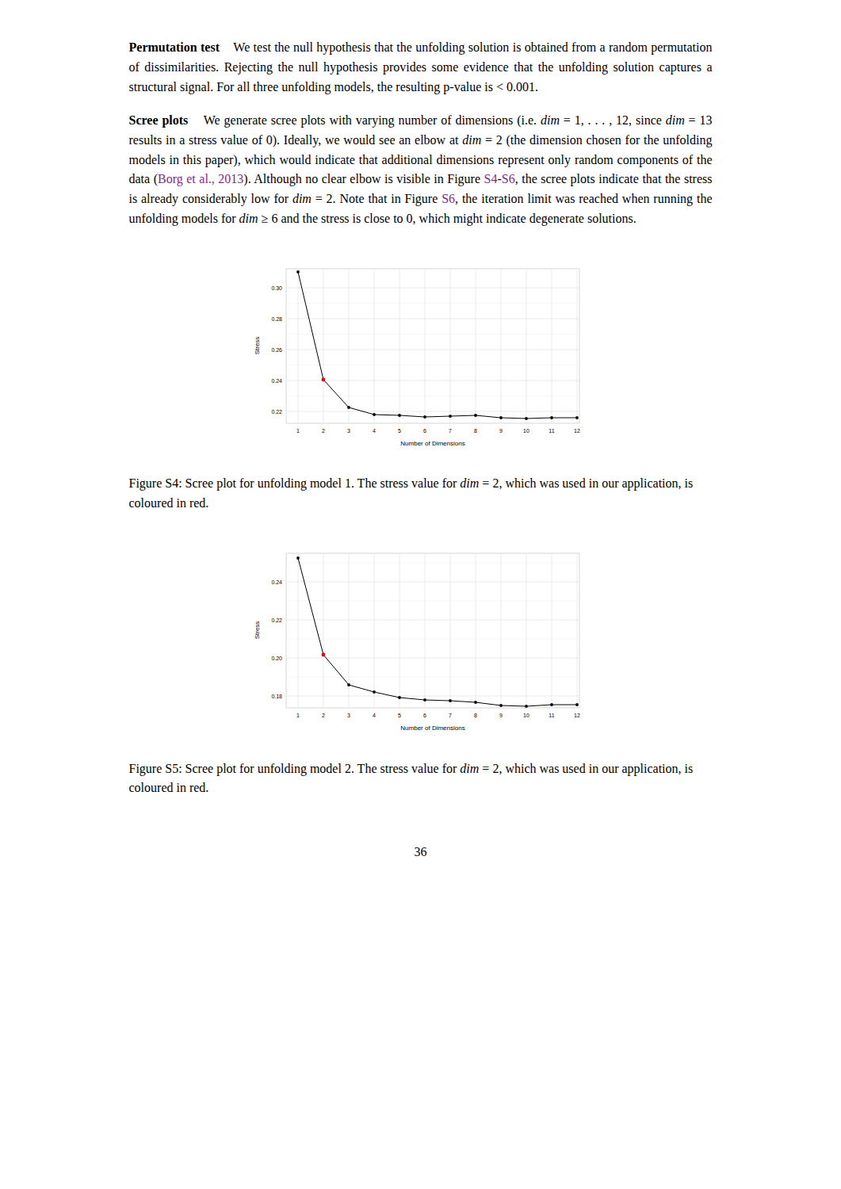Permutation test We test the null hypothesis that the unfolding solution is obtained from a random permutation of dissimilarities. Rejecting the null hypothesis provides some evidence that the unfolding solution captures a structural signal. For all three unfolding models, the resulting p-value is < 0.001.
Scree plots We generate scree plots with varying number of dimensions (i.e. dim = 1, . . . , 12, since dim = 13 results in a stress value of 0). Ideally, we would see an elbow at dim = 2 (the dimension chosen for the unfolding models in this paper), which would indicate that additional dimensions represent only random components of the data (Borg et al., 2013). Although no clear elbow is visible in Figure S4-S6, the scree plots indicate that the stress is already considerably low for dim = 2. Note that in Figure S6, the iteration limit was reached when running the unfolding models for dim ≥ 6 and the stress is close to 0, which might indicate degenerate solutions.
0.22 0.24 0.26 0.28 0.30 Stress 1 2 3 4 5 6 7 8 9 10 11 12 Number of Dimensions
Figure S4: Scree plot for unfolding model 1. The stress value for dim = 2, which was used in our application, is coloured in red.
0.18 0.20 0.22 0.24 Stress 1 2 3 4 5 6 7 8 9 10 11 12 Number of Dimensions
Figure S5: Scree plot for unfolding model 2. The stress value for dim = 2, which was used in our application, is coloured in red.
36